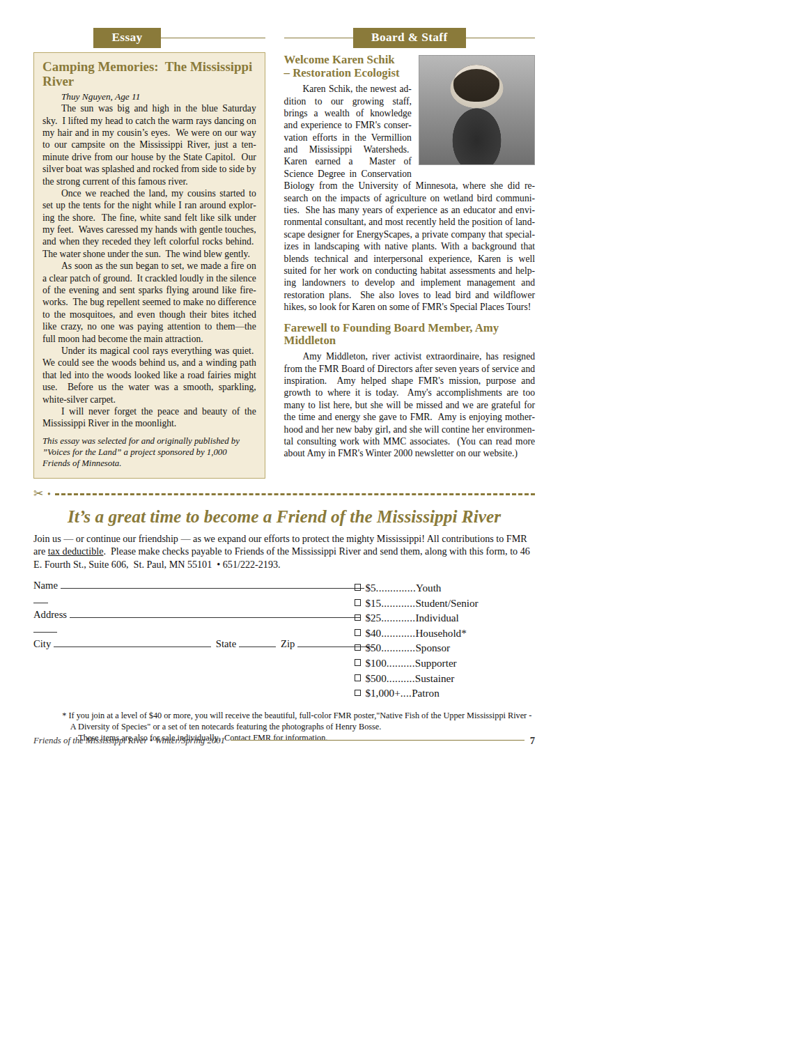Essay
Camping Memories: The Mississippi River
Thuy Nguyen, Age 11
The sun was big and high in the blue Saturday sky. I lifted my head to catch the warm rays dancing on my hair and in my cousin’s eyes. We were on our way to our campsite on the Mississippi River, just a ten-minute drive from our house by the State Capitol. Our silver boat was splashed and rocked from side to side by the strong current of this famous river.
Once we reached the land, my cousins started to set up the tents for the night while I ran around exploring the shore. The fine, white sand felt like silk under my feet. Waves caressed my hands with gentle touches, and when they receded they left colorful rocks behind. The water shone under the sun. The wind blew gently.
As soon as the sun began to set, we made a fire on a clear patch of ground. It crackled loudly in the silence of the evening and sent sparks flying around like fireworks. The bug repellent seemed to make no difference to the mosquitoes, and even though their bites itched like crazy, no one was paying attention to them—the full moon had become the main attraction.
Under its magical cool rays everything was quiet. We could see the woods behind us, and a winding path that led into the woods looked like a road fairies might use. Before us the water was a smooth, sparkling, white-silver carpet.
I will never forget the peace and beauty of the Mississippi River in the moonlight.
This essay was selected for and originally published by ”Voices for the Land” a project sponsored by 1,000 Friends of Minnesota.
Board & Staff
Welcome Karen Schik
– Restoration Ecologist
Karen Schik, the newest addition to our growing staff, brings a wealth of knowledge and experience to FMR's conservation efforts in the Vermillion and Mississippi Watersheds. Karen earned a Master of Science Degree in Conservation Biology from the University of Minnesota, where she did research on the impacts of agriculture on wetland bird communities. She has many years of experience as an educator and environmental consultant, and most recently held the position of landscape designer for EnergyScapes, a private company that specializes in landscaping with native plants. With a background that blends technical and interpersonal experience, Karen is well suited for her work on conducting habitat assessments and helping landowners to develop and implement management and restoration plans. She also loves to lead bird and wildflower hikes, so look for Karen on some of FMR's Special Places Tours!
Farewell to Founding Board Member, Amy Middleton
Amy Middleton, river activist extraordinaire, has resigned from the FMR Board of Directors after seven years of service and inspiration. Amy helped shape FMR's mission, purpose and growth to where it is today. Amy's accomplishments are too many to list here, but she will be missed and we are grateful for the time and energy she gave to FMR. Amy is enjoying motherhood and her new baby girl, and she will contine her environmental consulting work with MMC associates. (You can read more about Amy in FMR's Winter 2000 newsletter on our website.)
✂ •
It’s a great time to become a Friend of the Mississippi River
Join us — or continue our friendship — as we expand our efforts to protect the mighty Mississippi! All contributions to FMR are tax deductible. Please make checks payable to Friends of the Mississippi River and send them, along with this form, to 46 E. Fourth St., Suite 606, St. Paul, MN 55101 • 651/222-2193.
Name
Address
City State Zip
$5.............. Youth
$15............ Student/Senior
$25............ Individual
$40............ Household*
$50............ Sponsor
$100.......... Supporter
$500.......... Sustainer
$1,000+.... Patron
* If you join at a level of $40 or more, you will receive the beautiful, full-color FMR poster,"Native Fish of the Upper Mississippi River - A Diversity of Species" or a set of ten notecards featuring the photographs of Henry Bosse.
These items are also for sale individually. Contact FMR for information.
Friends of the Mississippi River • Winter/Spring 2001 7